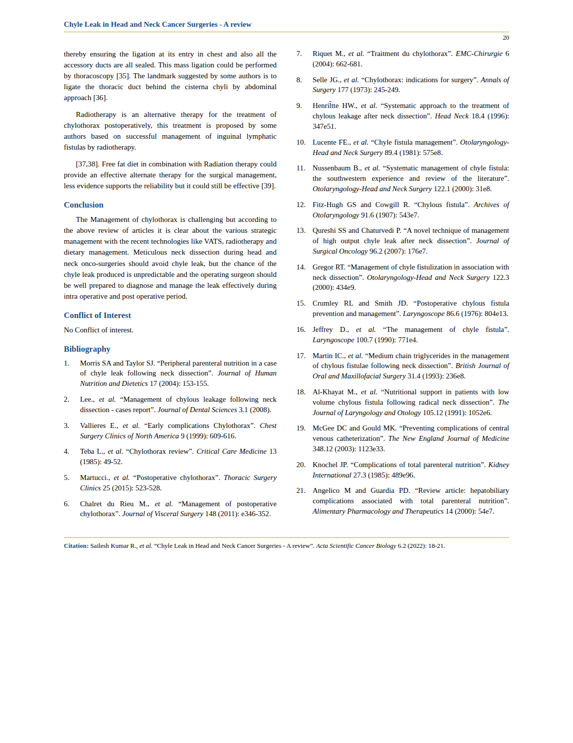Chyle Leak in Head and Neck Cancer Surgeries - A review
20
thereby ensuring the ligation at its entry in chest and also all the accessory ducts are all sealed. This mass ligation could be performed by thoracoscopy [35]. The landmark suggested by some authors is to ligate the thoracic duct behind the cisterna chyli by abdominal approach [36].
Radiotherapy is an alternative therapy for the treatment of chylothorax postoperatively, this treatment is proposed by some authors based on successful management of inguinal lymphatic fistulas by radiotherapy.
[37,38]. Free fat diet in combination with Radiation therapy could provide an effective alternate therapy for the surgical management, less evidence supports the reliability but it could still be effective [39].
Conclusion
The Management of chylothorax is challenging but according to the above review of articles it is clear about the various strategic management with the recent technologies like VATS, radiotherapy and dietary management. Meticulous neck dissection during head and neck onco-surgeries should avoid chyle leak, but the chance of the chyle leak produced is unpredictable and the operating surgeon should be well prepared to diagnose and manage the leak effectively during intra operative and post operative period.
Conflict of Interest
No Conflict of interest.
Bibliography
Morris SA and Taylor SJ. “Peripheral parenteral nutrition in a case of chyle leak following neck dissection”. Journal of Human Nutrition and Dietetics 17 (2004): 153-155.
Lee., et al. “Management of chylous leakage following neck dissection - cases report”. Journal of Dental Sciences 3.1 (2008).
Vallieres E., et al. “Early complications Chylothorax”. Chest Surgery Clinics of North America 9 (1999): 609-616.
Teba L., et al. “Chylothorax review”. Critical Care Medicine 13 (1985): 49-52.
Martucci., et al. “Postoperative chylothorax”. Thoracic Surgery Clinics 25 (2015): 523-528.
Chalret du Rieu M., et al. “Management of postoperative chylothorax”. Journal of Visceral Surgery 148 (2011): e346-352.
Riquet M., et al. “Traitment du chylothorax”. EMC-Chirurgie 6 (2004): 662-681.
Selle JG., et al. “Chylothorax: indications for surgery”. Annals of Surgery 177 (1973): 245-249.
Henril̂tte HW., et al. “Systematic approach to the treatment of chylous leakage after neck dissection”. Head Neck 18.4 (1996): 347e51.
Lucente FE., et al. “Chyle fistula management”. Otolaryngology-Head and Neck Surgery 89.4 (1981): 575e8.
Nussenbaum B., et al. “Systematic management of chyle fistula: the southwestern experience and review of the literature”. Otolaryngology-Head and Neck Surgery 122.1 (2000): 31e8.
Fitz-Hugh GS and Cowgill R. “Chylous fistula”. Archives of Otolaryngology 91.6 (1907): 543e7.
Qureshi SS and Chaturvedi P. “A novel technique of management of high output chyle leak after neck dissection”. Journal of Surgical Oncology 96.2 (2007): 176e7.
Gregor RT. “Management of chyle fistulization in association with neck dissection”. Otolaryngology-Head and Neck Surgery 122.3 (2000): 434e9.
Crumley RL and Smith JD. “Postoperative chylous fistula prevention and management”. Laryngoscope 86.6 (1976): 804e13.
Jeffrey D., et al. “The management of chyle fistula”. Laryngoscope 100.7 (1990): 771e4.
Martin IC., et al. “Medium chain triglycerides in the management of chylous fistulae following neck dissection”. British Journal of Oral and Maxillofacial Surgery 31.4 (1993): 236e8.
Al-Khayat M., et al. “Nutritional support in patients with low volume chylous fistula following radical neck dissection”. The Journal of Laryngology and Otology 105.12 (1991): 1052e6.
McGee DC and Gould MK. “Preventing complications of central venous catheterization”. The New England Journal of Medicine 348.12 (2003): 1123e33.
Knochel JP. “Complications of total parenteral nutrition”. Kidney International 27.3 (1985): 489e96.
Angelico M and Guardia PD. “Review article: hepatobiliary complications associated with total parenteral nutrition”. Alimentary Pharmacology and Therapeutics 14 (2000): 54e7.
Citation: Sailesh Kumar R., et al. “Chyle Leak in Head and Neck Cancer Surgeries - A review”. Acta Scientific Cancer Biology 6.2 (2022): 18-21.